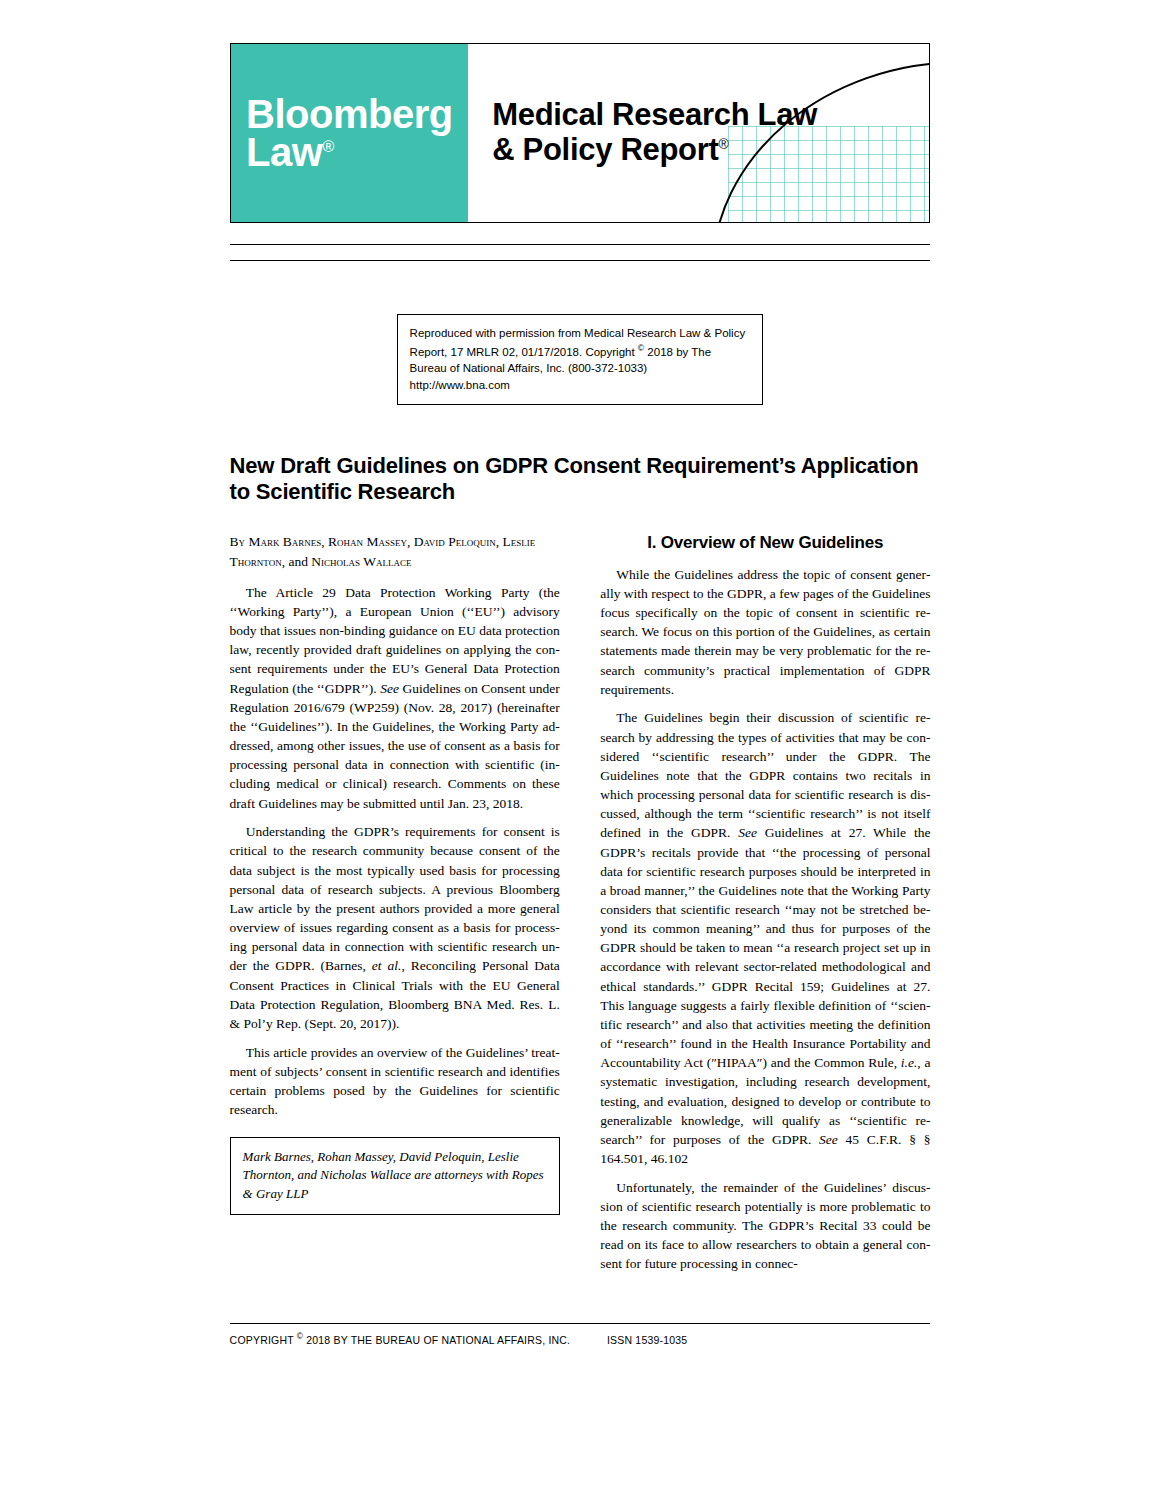Bloomberg
Law®
Medical Research Law
& Policy Report®
Reproduced with permission from Medical Research Law & Policy Report, 17 MRLR 02, 01/17/2018. Copyright © 2018 by The Bureau of National Affairs, Inc. (800-372-1033) http://www.bna.com
New Draft Guidelines on GDPR Consent Requirement’s Application to Scientific Research
By Mark Barnes, Rohan Massey, David Peloquin, Leslie Thornton, and Nicholas Wallace
The Article 29 Data Protection Working Party (the ‘‘Working Party’’), a European Union (‘‘EU’’) advisory body that issues non-binding guidance on EU data protection law, recently provided draft guidelines on applying the consent requirements under the EU’s General Data Protection Regulation (the ‘‘GDPR’’). See Guidelines on Consent under Regulation 2016/679 (WP259) (Nov. 28, 2017) (hereinafter the ‘‘Guidelines’’). In the Guidelines, the Working Party addressed, among other issues, the use of consent as a basis for processing personal data in connection with scientific (including medical or clinical) research. Comments on these draft Guidelines may be submitted until Jan. 23, 2018.
Understanding the GDPR’s requirements for consent is critical to the research community because consent of the data subject is the most typically used basis for processing personal data of research subjects. A previous Bloomberg Law article by the present authors provided a more general overview of issues regarding consent as a basis for processing personal data in connection with scientific research under the GDPR. (Barnes, et al., Reconciling Personal Data Consent Practices in Clinical Trials with the EU General Data Protection Regulation, Bloomberg BNA Med. Res. L. & Pol’y Rep. (Sept. 20, 2017)).
This article provides an overview of the Guidelines’ treatment of subjects’ consent in scientific research and identifies certain problems posed by the Guidelines for scientific research.
Mark Barnes, Rohan Massey, David Peloquin, Leslie Thornton, and Nicholas Wallace are attorneys with Ropes & Gray LLP
I. Overview of New Guidelines
While the Guidelines address the topic of consent generally with respect to the GDPR, a few pages of the Guidelines focus specifically on the topic of consent in scientific research. We focus on this portion of the Guidelines, as certain statements made therein may be very problematic for the research community’s practical implementation of GDPR requirements.
The Guidelines begin their discussion of scientific research by addressing the types of activities that may be considered ‘‘scientific research’’ under the GDPR. The Guidelines note that the GDPR contains two recitals in which processing personal data for scientific research is discussed, although the term ‘‘scientific research’’ is not itself defined in the GDPR. See Guidelines at 27. While the GDPR’s recitals provide that ‘‘the processing of personal data for scientific research purposes should be interpreted in a broad manner,’’ the Guidelines note that the Working Party considers that scientific research ‘‘may not be stretched beyond its common meaning’’ and thus for purposes of the GDPR should be taken to mean ‘‘a research project set up in accordance with relevant sector-related methodological and ethical standards.’’ GDPR Recital 159; Guidelines at 27. This language suggests a fairly flexible definition of ‘‘scientific research’’ and also that activities meeting the definition of ‘‘research’’ found in the Health Insurance Portability and Accountability Act (″HIPAA″) and the Common Rule, i.e., a systematic investigation, including research development, testing, and evaluation, designed to develop or contribute to generalizable knowledge, will qualify as ‘‘scientific research’’ for purposes of the GDPR. See 45 C.F.R. § § 164.501, 46.102
Unfortunately, the remainder of the Guidelines’ discussion of scientific research potentially is more problematic to the research community. The GDPR’s Recital 33 could be read on its face to allow researchers to obtain a general consent for future processing in connec-
COPYRIGHT © 2018 BY THE BUREAU OF NATIONAL AFFAIRS, INC. ISSN 1539-1035